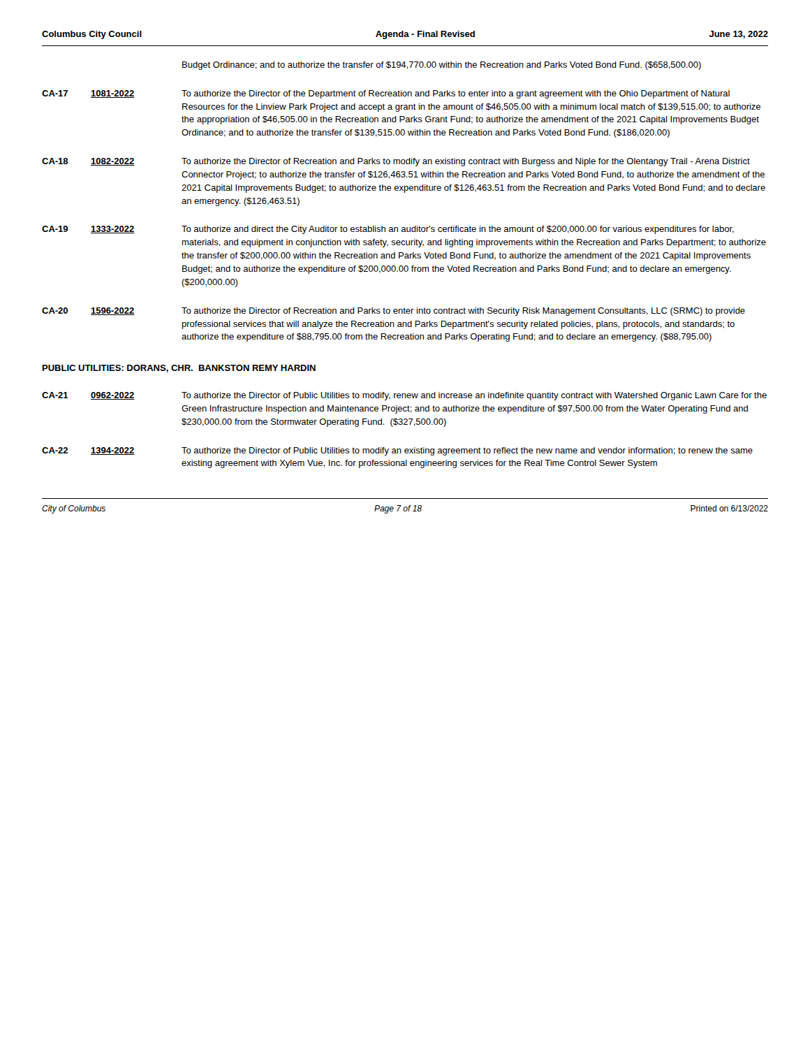Columbus City Council
Agenda - Final Revised
June 13, 2022
Budget Ordinance; and to authorize the transfer of $194,770.00 within the Recreation and Parks Voted Bond Fund. ($658,500.00)
CA-17
1081-2022
To authorize the Director of the Department of Recreation and Parks to enter into a grant agreement with the Ohio Department of Natural Resources for the Linview Park Project and accept a grant in the amount of $46,505.00 with a minimum local match of $139,515.00; to authorize the appropriation of $46,505.00 in the Recreation and Parks Grant Fund; to authorize the amendment of the 2021 Capital Improvements Budget Ordinance; and to authorize the transfer of $139,515.00 within the Recreation and Parks Voted Bond Fund. ($186,020.00)
CA-18
1082-2022
To authorize the Director of Recreation and Parks to modify an existing contract with Burgess and Niple for the Olentangy Trail - Arena District Connector Project; to authorize the transfer of $126,463.51 within the Recreation and Parks Voted Bond Fund, to authorize the amendment of the 2021 Capital Improvements Budget; to authorize the expenditure of $126,463.51 from the Recreation and Parks Voted Bond Fund; and to declare an emergency. ($126,463.51)
CA-19
1333-2022
To authorize and direct the City Auditor to establish an auditor's certificate in the amount of $200,000.00 for various expenditures for labor, materials, and equipment in conjunction with safety, security, and lighting improvements within the Recreation and Parks Department; to authorize the transfer of $200,000.00 within the Recreation and Parks Voted Bond Fund, to authorize the amendment of the 2021 Capital Improvements Budget; and to authorize the expenditure of $200,000.00 from the Voted Recreation and Parks Bond Fund; and to declare an emergency. ($200,000.00)
CA-20
1596-2022
To authorize the Director of Recreation and Parks to enter into contract with Security Risk Management Consultants, LLC (SRMC) to provide professional services that will analyze the Recreation and Parks Department's security related policies, plans, protocols, and standards; to authorize the expenditure of $88,795.00 from the Recreation and Parks Operating Fund; and to declare an emergency. ($88,795.00)
PUBLIC UTILITIES: DORANS, CHR. BANKSTON REMY HARDIN
CA-21
0962-2022
To authorize the Director of Public Utilities to modify, renew and increase an indefinite quantity contract with Watershed Organic Lawn Care for the Green Infrastructure Inspection and Maintenance Project; and to authorize the expenditure of $97,500.00 from the Water Operating Fund and $230,000.00 from the Stormwater Operating Fund. ($327,500.00)
CA-22
1394-2022
To authorize the Director of Public Utilities to modify an existing agreement to reflect the new name and vendor information; to renew the same existing agreement with Xylem Vue, Inc. for professional engineering services for the Real Time Control Sewer System
City of Columbus
Page 7 of 18
Printed on 6/13/2022